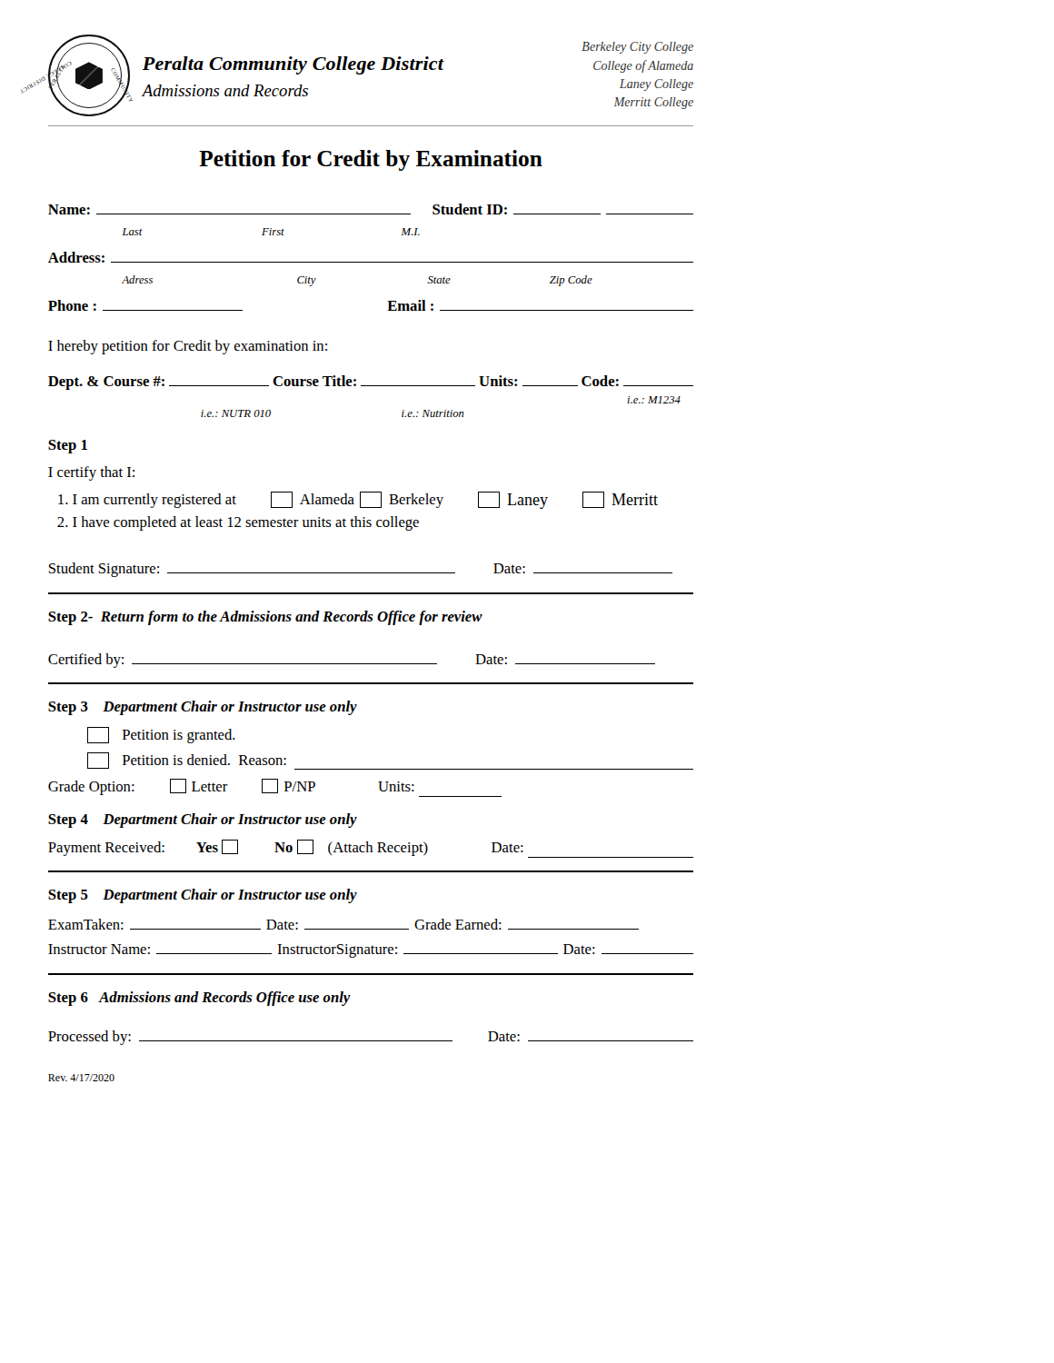PERALTA COMMUNITY COLLEGE DISTRICT
Peralta Community College District
Admissions and Records
Berkeley City College
College of Alameda
Laney College
Merritt College
Petition for Credit by Examination
Name: Student ID:
Last First M.I.
Address:
Adress City State Zip Code
Phone : Email :
I hereby petition for Credit by examination in:
Dept. & Course #: Course Title: Units: Code:
i.e.: M1234
i.e.: NUTR 010 i.e.: Nutrition
Step 1
I certify that I:
I am currently registered at Alameda Berkeley Laney Merritt
I have completed at least 12 semester units at this college
Student Signature: Date:
Step 2- Return form to the Admissions and Records Office for review
Certified by: Date:
Step 3 Department Chair or Instructor use only
Petition is granted.
Petition is denied. Reason:
Grade Option: Letter P/NP Units:
Step 4 Department Chair or Instructor use only
Payment Received: Yes No (Attach Receipt) Date:
Step 5 Department Chair or Instructor use only
ExamTaken: Date: Grade Earned:
Instructor Name: InstructorSignature: Date:
Step 6 Admissions and Records Office use only
Processed by: Date:
Rev. 4/17/2020